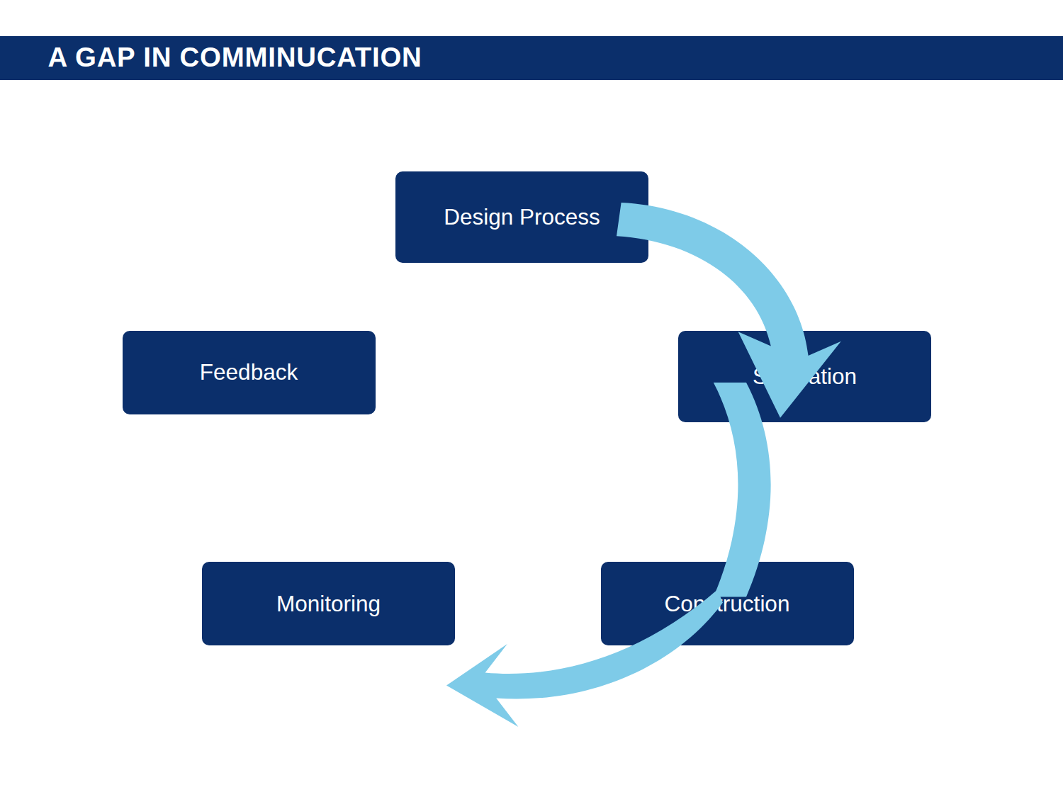A Gap in Comminucation
Design Process
Simulation
Construction
Monitoring
Feedback